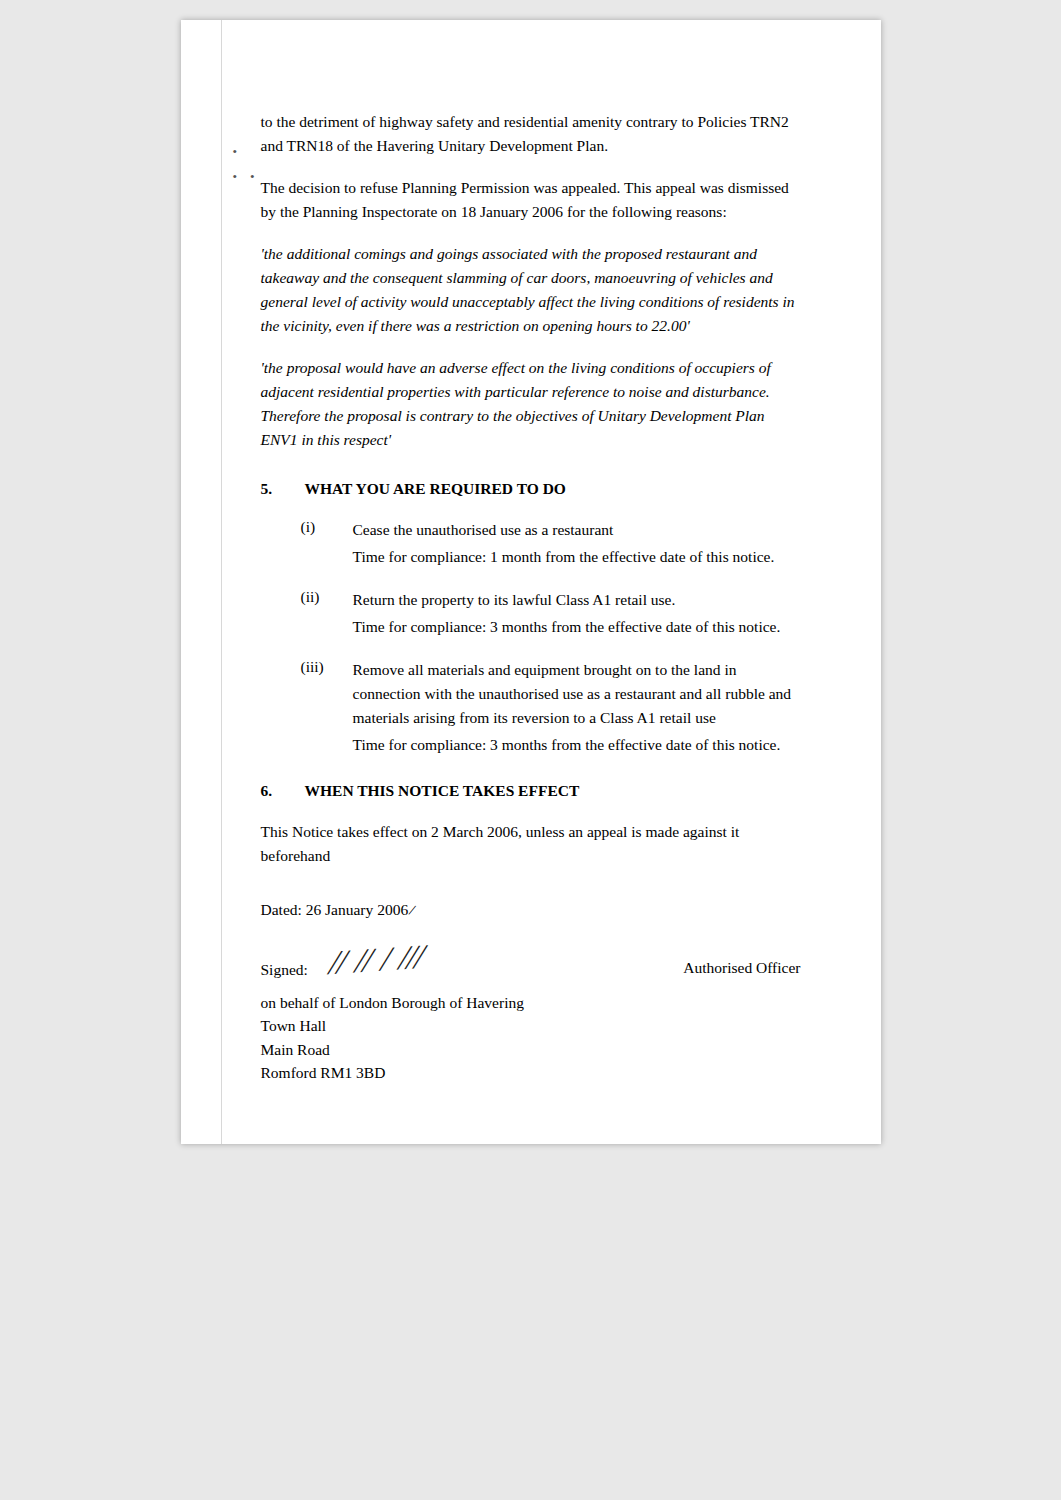•
• •
to the detriment of highway safety and residential amenity contrary to Policies TRN2 and TRN18 of the Havering Unitary Development Plan.
The decision to refuse Planning Permission was appealed. This appeal was dismissed by the Planning Inspectorate on 18 January 2006 for the following reasons:
'the additional comings and goings associated with the proposed restaurant and takeaway and the consequent slamming of car doors, manoeuvring of vehicles and general level of activity would unacceptably affect the living conditions of residents in the vicinity, even if there was a restriction on opening hours to 22.00'
'the proposal would have an adverse effect on the living conditions of occupiers of adjacent residential properties with particular reference to noise and disturbance. Therefore the proposal is contrary to the objectives of Unitary Development Plan ENV1 in this respect'
5. What you are required to do
(i) Cease the unauthorised use as a restaurant
Time for compliance: 1 month from the effective date of this notice.
(ii) Return the property to its lawful Class A1 retail use.
Time for compliance: 3 months from the effective date of this notice.
(iii) Remove all materials and equipment brought on to the land in connection with the unauthorised use as a restaurant and all rubble and materials arising from its reversion to a Class A1 retail use
Time for compliance: 3 months from the effective date of this notice.
6. When this notice takes effect
This Notice takes effect on 2 March 2006, unless an appeal is made against it beforehand
Dated: 26 January 2006/
Signed: ⁄⁄ ⁄⁄ ⁄ ⁄⁄⁄ Authorised Officer
on behalf of London Borough of Havering
Town Hall
Main Road
Romford RM1 3BD